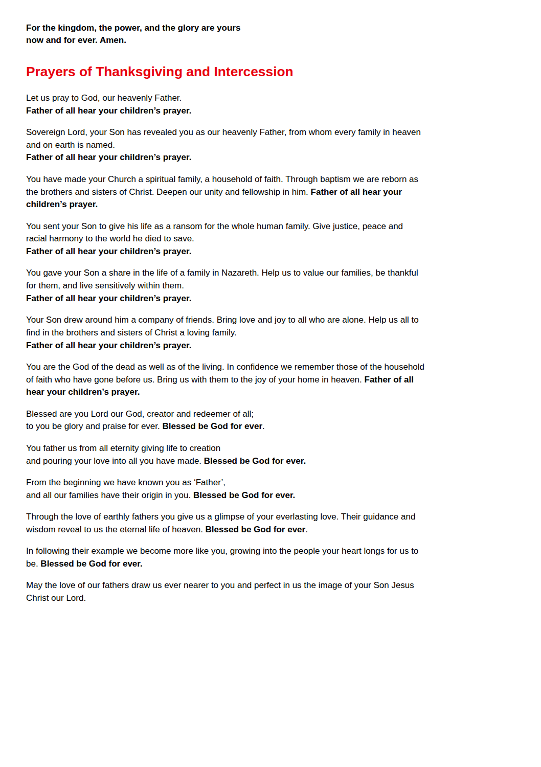For the kingdom, the power, and the glory are yours
now and for ever. Amen.
Prayers of Thanksgiving and Intercession
Let us pray to God, our heavenly Father.
Father of all hear your children’s prayer.
Sovereign Lord, your Son has revealed you as our heavenly Father, from whom every family in heaven and on earth is named.
Father of all hear your children’s prayer.
You have made your Church a spiritual family, a household of faith. Through baptism we are reborn as the brothers and sisters of Christ. Deepen our unity and fellowship in him. Father of all hear your children’s prayer.
You sent your Son to give his life as a ransom for the whole human family. Give justice, peace and racial harmony to the world he died to save.
Father of all hear your children’s prayer.
You gave your Son a share in the life of a family in Nazareth. Help us to value our families, be thankful for them, and live sensitively within them.
Father of all hear your children’s prayer.
Your Son drew around him a company of friends. Bring love and joy to all who are alone. Help us all to find in the brothers and sisters of Christ a loving family.
Father of all hear your children’s prayer.
You are the God of the dead as well as of the living. In confidence we remember those of the household of faith who have gone before us. Bring us with them to the joy of your home in heaven. Father of all hear your children’s prayer.
Blessed are you Lord our God, creator and redeemer of all;
to you be glory and praise for ever. Blessed be God for ever.
You father us from all eternity giving life to creation
and pouring your love into all you have made. Blessed be God for ever.
From the beginning we have known you as ‘Father’,
and all our families have their origin in you. Blessed be God for ever.
Through the love of earthly fathers you give us a glimpse of your everlasting love. Their guidance and wisdom reveal to us the eternal life of heaven. Blessed be God for ever.
In following their example we become more like you, growing into the people your heart longs for us to be. Blessed be God for ever.
May the love of our fathers draw us ever nearer to you and perfect in us the image of your Son Jesus Christ our Lord.